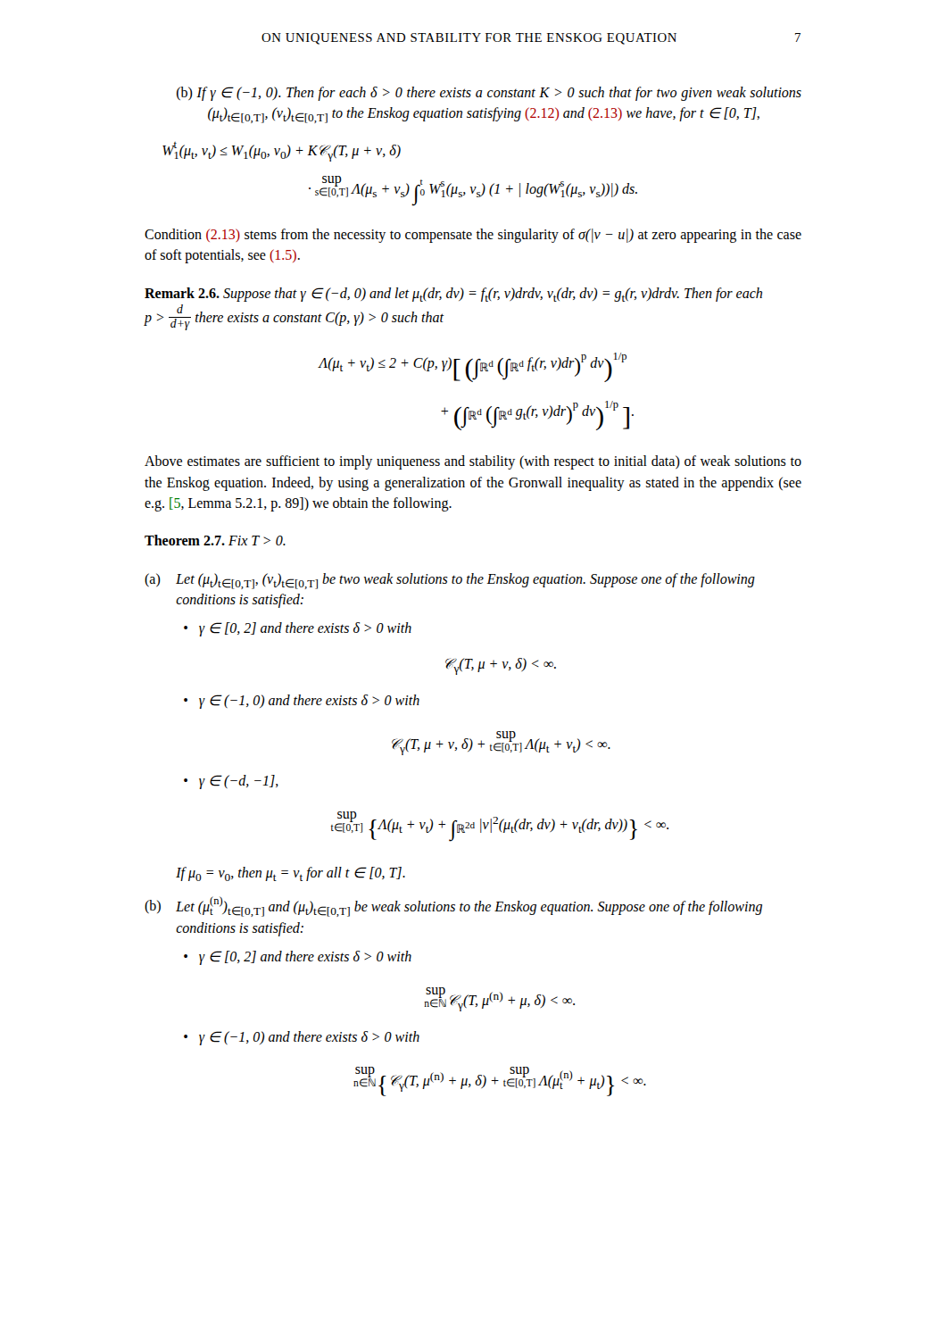ON UNIQUENESS AND STABILITY FOR THE ENSKOG EQUATION 7
(b) If γ ∈ (−1, 0). Then for each δ > 0 there exists a constant K > 0 such that for two given weak solutions (μt)t∈[0,T], (νt)t∈[0,T] to the Enskog equation satisfying (2.12) and (2.13) we have, for t ∈ [0, T],
Wt 1(μt, νt) ≤ W1(μ0, ν0) + K𝒞γ(T, μ + ν, δ)
· sup s∈[0,T] Λ(μs + νs) ∫t 0 Ws 1(μs, νs) (1 + | log(Ws 1(μs, νs))|) ds.
Condition (2.13) stems from the necessity to compensate the singularity of σ(|v − u|) at zero appearing in the case of soft potentials, see (1.5).
Remark 2.6. Suppose that γ ∈ (−d, 0) and let μt(dr, dv) = ft(r, v)drdv, νt(dr, dv) = gt(r, v)drdv. Then for each p > dd+γ there exists a constant C(p, γ) > 0 such that
Λ(μt + νt) ≤ 2 + C(p, γ)[ (∫ℝd (∫ℝd ft(r, v)dr) p dv) 1/p
+ (∫ℝd (∫ℝd gt(r, v)dr) p dv) 1/p ].
Above estimates are sufficient to imply uniqueness and stability (with respect to initial data) of weak solutions to the Enskog equation. Indeed, by using a generalization of the Gronwall inequality as stated in the appendix (see e.g. [5, Lemma 5.2.1, p. 89]) we obtain the following.
Theorem 2.7. Fix T > 0.
Let (μt)t∈[0,T], (νt)t∈[0,T] be two weak solutions to the Enskog equation. Suppose one of the following conditions is satisfied:
γ ∈ [0, 2] and there exists δ > 0 with
𝒞γ(T, μ + ν, δ) < ∞.
γ ∈ (−1, 0) and there exists δ > 0 with
𝒞γ(T, μ + ν, δ) + sup t∈[0,T] Λ(μt + νt) < ∞.
γ ∈ (−d, −1],
sup t∈[0,T] {Λ(μt + νt) + ∫ℝ2d |v|2(μt(dr, dv) + νt(dr, dv))} < ∞.
If μ0 = ν0, then μt = νt for all t ∈ [0, T].
Let (μ(n) t)t∈[0,T] and (μt)t∈[0,T] be weak solutions to the Enskog equation. Suppose one of the following conditions is satisfied:
γ ∈ [0, 2] and there exists δ > 0 with
sup n∈ℕ𝒞γ(T, μ(n) + μ, δ) < ∞.
γ ∈ (−1, 0) and there exists δ > 0 with
sup n∈ℕ{𝒞γ(T, μ(n) + μ, δ) + sup t∈[0,T] Λ(μ(n) t + μt)} < ∞.